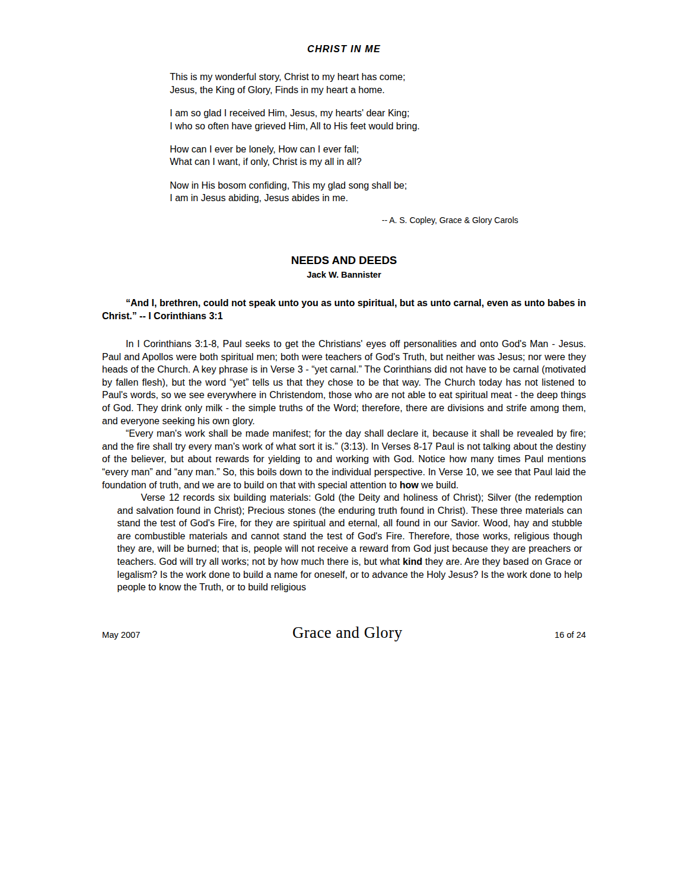CHRIST IN ME
This is my wonderful story, Christ to my heart has come;
Jesus, the King of Glory, Finds in my heart a home.
I am so glad I received Him, Jesus, my hearts' dear King;
I who so often have grieved Him, All to His feet would bring.
How can I ever be lonely, How can I ever fall;
What can I want, if only, Christ is my all in all?
Now in His bosom confiding, This my glad song shall be;
I am in Jesus abiding, Jesus abides in me.
-- A. S. Copley, Grace & Glory Carols
NEEDS AND DEEDS
Jack W. Bannister
“And I, brethren, could not speak unto you as unto spiritual, but as unto carnal, even as unto babes in Christ.” -- I Corinthians 3:1
In I Corinthians 3:1-8, Paul seeks to get the Christians' eyes off personalities and onto God's Man - Jesus. Paul and Apollos were both spiritual men; both were teachers of God's Truth, but neither was Jesus; nor were they heads of the Church. A key phrase is in Verse 3 - “yet carnal.” The Corinthians did not have to be carnal (motivated by fallen flesh), but the word “yet” tells us that they chose to be that way. The Church today has not listened to Paul's words, so we see everywhere in Christendom, those who are not able to eat spiritual meat - the deep things of God. They drink only milk - the simple truths of the Word; therefore, there are divisions and strife among them, and everyone seeking his own glory.
“Every man's work shall be made manifest; for the day shall declare it, because it shall be revealed by fire; and the fire shall try every man's work of what sort it is.” (3:13). In Verses 8-17 Paul is not talking about the destiny of the believer, but about rewards for yielding to and working with God. Notice how many times Paul mentions “every man” and “any man.” So, this boils down to the individual perspective. In Verse 10, we see that Paul laid the foundation of truth, and we are to build on that with special attention to how we build.
Verse 12 records six building materials: Gold (the Deity and holiness of Christ); Silver (the redemption and salvation found in Christ); Precious stones (the enduring truth found in Christ). These three materials can stand the test of God's Fire, for they are spiritual and eternal, all found in our Savior. Wood, hay and stubble are combustible materials and cannot stand the test of God's Fire. Therefore, those works, religious though they are, will be burned; that is, people will not receive a reward from God just because they are preachers or teachers. God will try all works; not by how much there is, but what kind they are. Are they based on Grace or legalism? Is the work done to build a name for oneself, or to advance the Holy Jesus? Is the work done to help people to know the Truth, or to build religious
May 2007 Grace and Glory 16 of 24